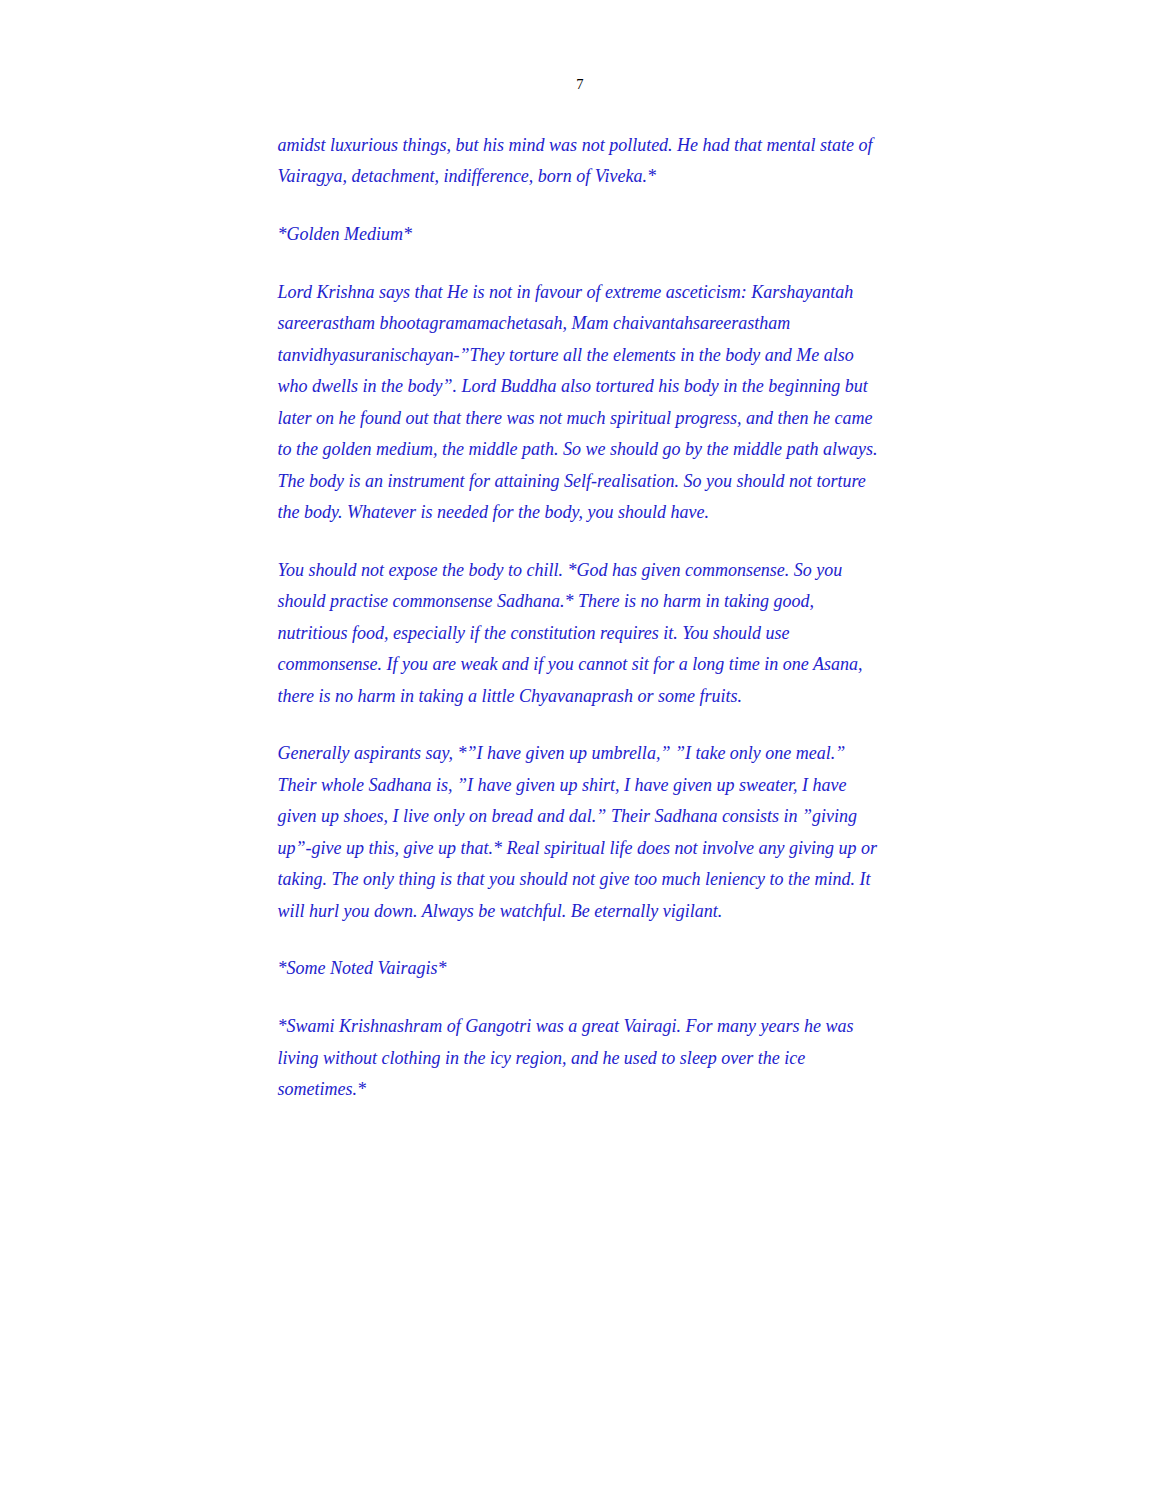7
amidst luxurious things, but his mind was not polluted. He had that mental state of Vairagya, detachment, indifference, born of Viveka.*
*Golden Medium*
Lord Krishna says that He is not in favour of extreme asceticism: Karshayantah sareerastham bhootagramamachetasah, Mam chaivantahsareerastham tanvidhyasuranischayan-”They torture all the elements in the body and Me also who dwells in the body”. Lord Buddha also tortured his body in the beginning but later on he found out that there was not much spiritual progress, and then he came to the golden medium, the middle path. So we should go by the middle path always. The body is an instrument for attaining Self-realisation. So you should not torture the body. Whatever is needed for the body, you should have.
You should not expose the body to chill. *God has given commonsense. So you should practise commonsense Sadhana.* There is no harm in taking good, nutritious food, especially if the constitution requires it. You should use commonsense. If you are weak and if you cannot sit for a long time in one Asana, there is no harm in taking a little Chyavanaprash or some fruits.
Generally aspirants say, *”I have given up umbrella,” ”I take only one meal.” Their whole Sadhana is, ”I have given up shirt, I have given up sweater, I have given up shoes, I live only on bread and dal.” Their Sadhana consists in ”giving up”-give up this, give up that.* Real spiritual life does not involve any giving up or taking. The only thing is that you should not give too much leniency to the mind. It will hurl you down. Always be watchful. Be eternally vigilant.
*Some Noted Vairagis*
*Swami Krishnashram of Gangotri was a great Vairagi. For many years he was living without clothing in the icy region, and he used to sleep over the ice sometimes.*